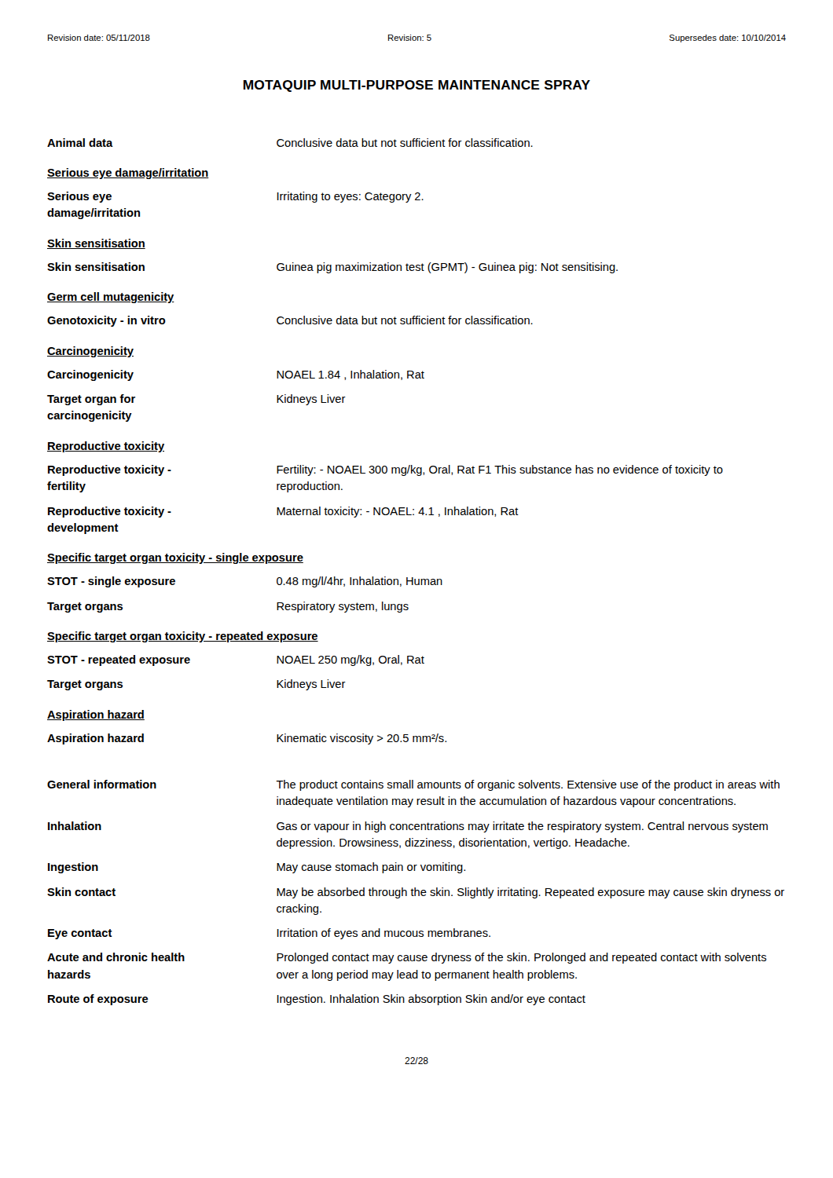Revision date: 05/11/2018 Revision: 5 Supersedes date: 10/10/2014
MOTAQUIP MULTI-PURPOSE MAINTENANCE SPRAY
| Animal data | Conclusive data but not sufficient for classification. |
| Serious eye damage/irritation |
| Serious eye damage/irritation | Irritating to eyes: Category 2. |
| Skin sensitisation |
| Skin sensitisation | Guinea pig maximization test (GPMT) - Guinea pig: Not sensitising. |
| Germ cell mutagenicity |
| Genotoxicity - in vitro | Conclusive data but not sufficient for classification. |
| Carcinogenicity |
| Carcinogenicity | NOAEL 1.84 , Inhalation, Rat |
| Target organ for carcinogenicity | Kidneys Liver |
| Reproductive toxicity |
| Reproductive toxicity - fertility | Fertility: - NOAEL 300 mg/kg, Oral, Rat F1 This substance has no evidence of toxicity to reproduction. |
| Reproductive toxicity - development | Maternal toxicity: - NOAEL: 4.1 , Inhalation, Rat |
| Specific target organ toxicity - single exposure |
| STOT - single exposure | 0.48 mg/l/4hr, Inhalation, Human |
| Target organs | Respiratory system, lungs |
| Specific target organ toxicity - repeated exposure |
| STOT - repeated exposure | NOAEL 250 mg/kg, Oral, Rat |
| Target organs | Kidneys Liver |
| Aspiration hazard |
| Aspiration hazard | Kinematic viscosity > 20.5 mm²/s. |
| General information | The product contains small amounts of organic solvents. Extensive use of the product in areas with inadequate ventilation may result in the accumulation of hazardous vapour concentrations. |
| Inhalation | Gas or vapour in high concentrations may irritate the respiratory system. Central nervous system depression. Drowsiness, dizziness, disorientation, vertigo. Headache. |
| Ingestion | May cause stomach pain or vomiting. |
| Skin contact | May be absorbed through the skin. Slightly irritating. Repeated exposure may cause skin dryness or cracking. |
| Eye contact | Irritation of eyes and mucous membranes. |
| Acute and chronic health hazards | Prolonged contact may cause dryness of the skin. Prolonged and repeated contact with solvents over a long period may lead to permanent health problems. |
| Route of exposure | Ingestion. Inhalation Skin absorption Skin and/or eye contact |
22/28